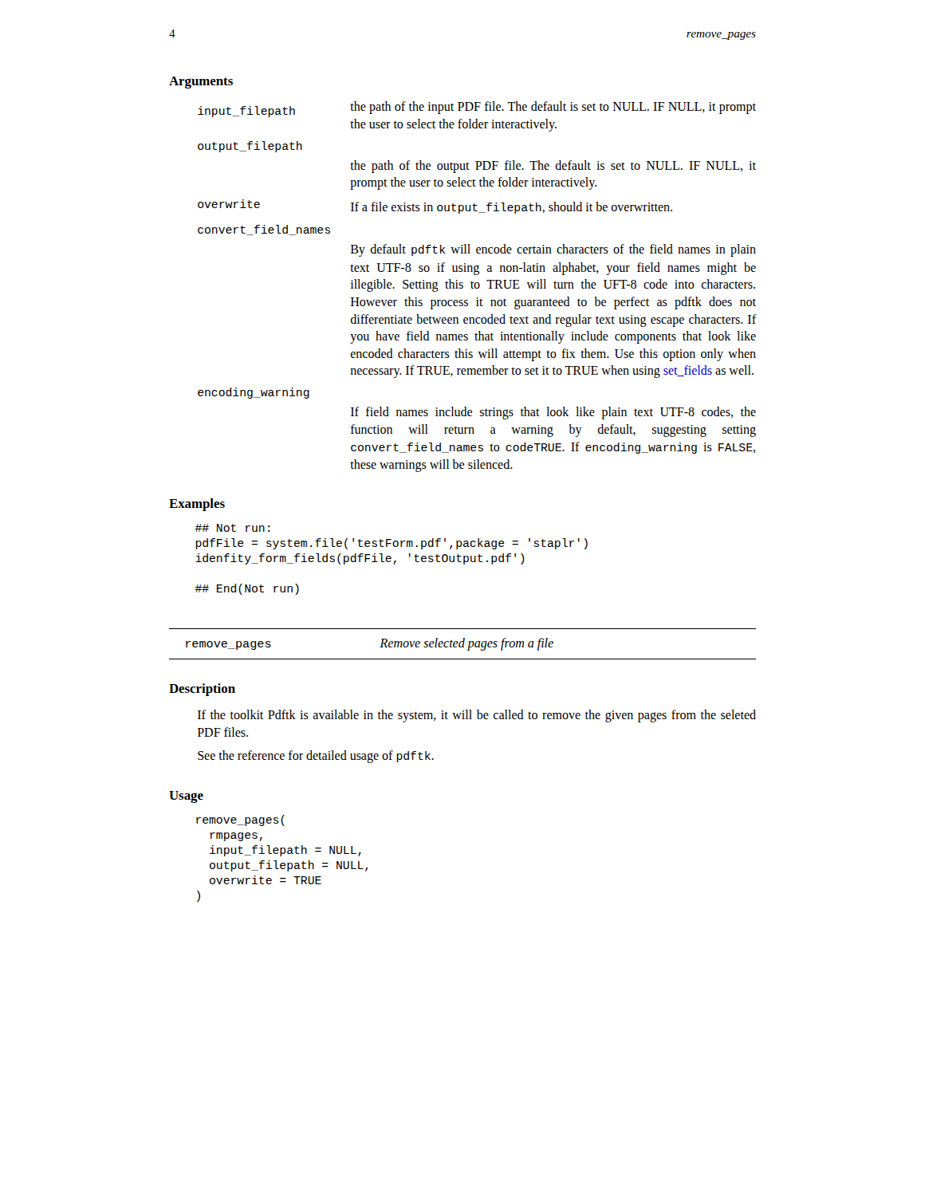4 remove_pages
Arguments
input_filepath
the path of the input PDF file. The default is set to NULL. IF NULL, it prompt the user to select the folder interactively.
output_filepath
the path of the output PDF file. The default is set to NULL. IF NULL, it prompt the user to select the folder interactively.
overwrite
If a file exists in output_filepath, should it be overwritten.
convert_field_names
By default pdftk will encode certain characters of the field names in plain text UTF-8 so if using a non-latin alphabet, your field names might be illegible. Setting this to TRUE will turn the UFT-8 code into characters. However this process it not guaranteed to be perfect as pdftk does not differentiate between encoded text and regular text using escape characters. If you have field names that intentionally include components that look like encoded characters this will attempt to fix them. Use this option only when necessary. If TRUE, remember to set it to TRUE when using set_fields as well.
encoding_warning
If field names include strings that look like plain text UTF-8 codes, the function will return a warning by default, suggesting setting convert_field_names to codeTRUE. If encoding_warning is FALSE, these warnings will be silenced.
Examples
## Not run: 
pdfFile = system.file('testForm.pdf',package = 'staplr')
idenfity_form_fields(pdfFile, 'testOutput.pdf')

## End(Not run)
remove_pages Remove selected pages from a file
Description
If the toolkit Pdftk is available in the system, it will be called to remove the given pages from the seleted PDF files.
See the reference for detailed usage of pdftk.
Usage
remove_pages(
  rmpages,
  input_filepath = NULL,
  output_filepath = NULL,
  overwrite = TRUE
)